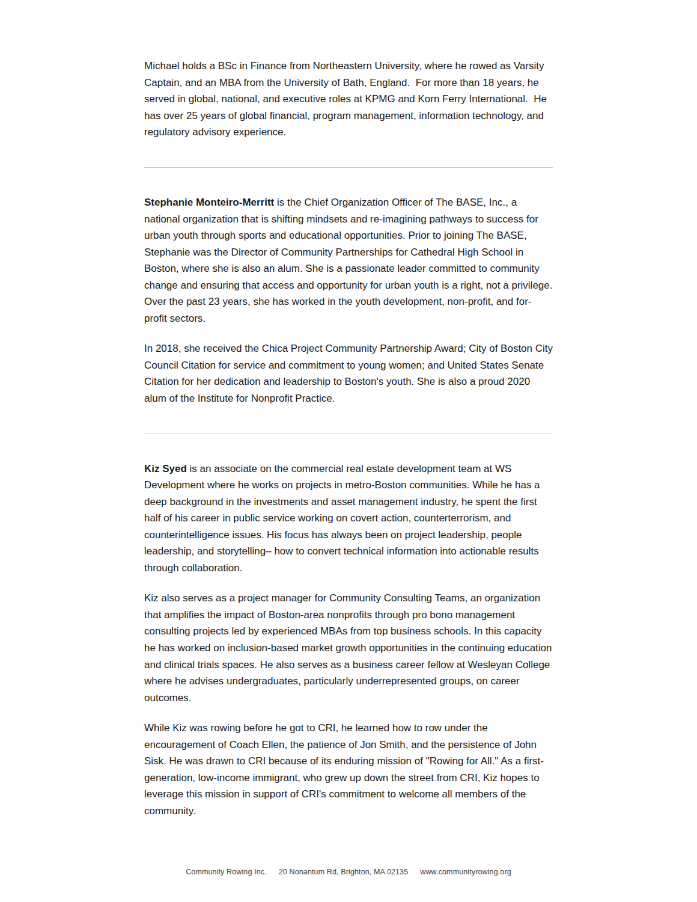Michael holds a BSc in Finance from Northeastern University, where he rowed as Varsity Captain, and an MBA from the University of Bath, England. For more than 18 years, he served in global, national, and executive roles at KPMG and Korn Ferry International. He has over 25 years of global financial, program management, information technology, and regulatory advisory experience.
Stephanie Monteiro-Merritt is the Chief Organization Officer of The BASE, Inc., a national organization that is shifting mindsets and re-imagining pathways to success for urban youth through sports and educational opportunities. Prior to joining The BASE, Stephanie was the Director of Community Partnerships for Cathedral High School in Boston, where she is also an alum. She is a passionate leader committed to community change and ensuring that access and opportunity for urban youth is a right, not a privilege. Over the past 23 years, she has worked in the youth development, non-profit, and for-profit sectors.
In 2018, she received the Chica Project Community Partnership Award; City of Boston City Council Citation for service and commitment to young women; and United States Senate Citation for her dedication and leadership to Boston's youth. She is also a proud 2020 alum of the Institute for Nonprofit Practice.
Kiz Syed is an associate on the commercial real estate development team at WS Development where he works on projects in metro-Boston communities. While he has a deep background in the investments and asset management industry, he spent the first half of his career in public service working on covert action, counterterrorism, and counterintelligence issues. His focus has always been on project leadership, people leadership, and storytelling– how to convert technical information into actionable results through collaboration.
Kiz also serves as a project manager for Community Consulting Teams, an organization that amplifies the impact of Boston-area nonprofits through pro bono management consulting projects led by experienced MBAs from top business schools. In this capacity he has worked on inclusion-based market growth opportunities in the continuing education and clinical trials spaces. He also serves as a business career fellow at Wesleyan College where he advises undergraduates, particularly underrepresented groups, on career outcomes.
While Kiz was rowing before he got to CRI, he learned how to row under the encouragement of Coach Ellen, the patience of Jon Smith, and the persistence of John Sisk. He was drawn to CRI because of its enduring mission of "Rowing for All." As a first-generation, low-income immigrant, who grew up down the street from CRI, Kiz hopes to leverage this mission in support of CRI's commitment to welcome all members of the community.
Community Rowing Inc. 20 Nonantum Rd, Brighton, MA 02135 www.communityrowing.org